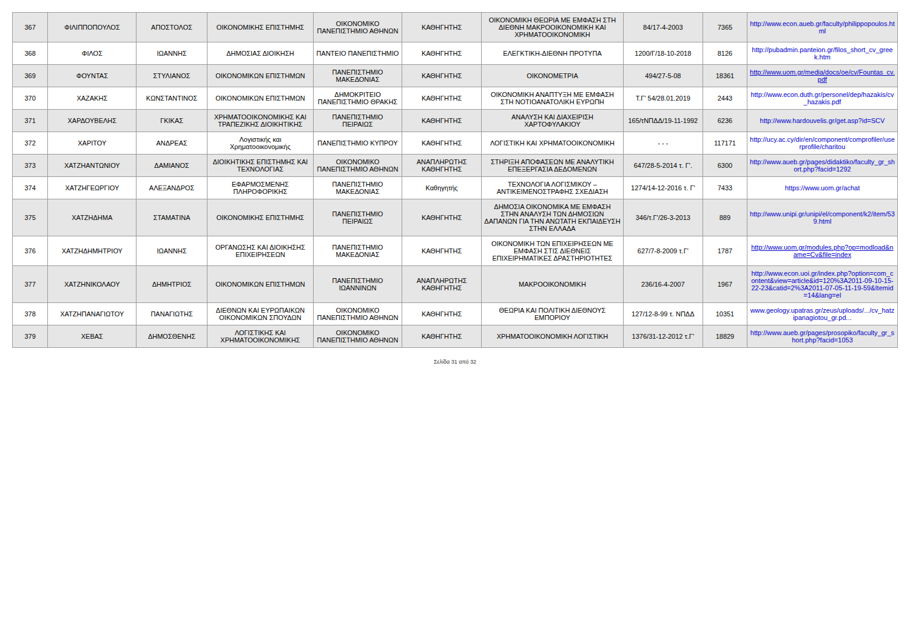| 367 | ΦΙΛΙΠΠΟΠΟΥΛΟΣ | ΑΠΟΣΤΟΛΟΣ | ΟΙΚΟΝΟΜΙΚΗΣ ΕΠΙΣΤΗΜΗΣ | ΟΙΚΟΝΟΜΙΚΟ ΠΑΝΕΠΙΣΤΗΜΙΟ ΑΘΗΝΩΝ | ΚΑΘΗΓΗΤΗΣ | ΟΙΚΟΝΟΜΙΚΗ ΘΕΩΡΙΑ ΜΕ ΕΜΦΑΣΗ ΣΤΗ ΔΙΕΘΝΗ ΜΑΚΡΟΟΙΚΟΝΟΜΙΚΗ ΚΑΙ ΧΡΗΜΑΤΟΟΙΚΟΝΟΜΙΚΗ | 84/17-4-2003 | 7365 | http://www.econ.aueb.gr/faculty/philippopoulos.html |
| 368 | ΦΙΛΟΣ | ΙΩΑΝΝΗΣ | ΔΗΜΟΣΙΑΣ ΔΙΟΙΚΗΣΗ | ΠΑΝΤΕΙΟ ΠΑΝΕΠΙΣΤΗΜΙΟ | ΚΑΘΗΓΗΤΗΣ | ΕΛΕΓΚΤΙΚΗ-ΔΙΕΘΝΗ ΠΡΟΤΥΠΑ | 1200/Γ/18-10-2018 | 8126 | http://pubadmin.panteion.gr/filos_short_cv_greek.htm |
| 369 | ΦΟΥΝΤΑΣ | ΣΤΥΛΙΑΝΟΣ | ΟΙΚΟΝΟΜΙΚΩΝ ΕΠΙΣΤΗΜΩΝ | ΠΑΝΕΠΙΣΤΗΜΙΟ ΜΑΚΕΔΟΝΙΑΣ | ΚΑΘΗΓΗΤΗΣ | ΟΙΚΟΝΟΜΕΤΡΙΑ | 494/27-5-08 | 18361 | http://www.uom.gr/media/docs/oe/cv/Fountas_cv.pdf |
| 370 | ΧΑΖΑΚΗΣ | ΚΩΝΣΤΑΝΤΙΝΟΣ | ΟΙΚΟΝΟΜΙΚΩΝ ΕΠΙΣΤΗΜΩΝ | ΔΗΜΟΚΡΙΤΕΙΟ ΠΑΝΕΠΙΣΤΗΜΙΟ ΘΡΑΚΗΣ | ΚΑΘΗΓΗΤΗΣ | ΟΙΚΟΝΟΜΙΚΗ ΑΝΑΠΤΥΞΗ ΜΕ ΕΜΦΑΣΗ ΣΤΗ ΝΟΤΙΟΑΝΑΤΟΛΙΚΗ ΕΥΡΩΠΗ | Τ.Γ' 54/28.01.2019 | 2443 | http://www.econ.duth.gr/personel/dep/hazakis/cv_hazakis.pdf |
| 371 | ΧΑΡΔΟΥΒΕΛΗΣ | ΓΚΙΚΑΣ | ΧΡΗΜΑΤΟΟΙΚΟΝΟΜΙΚΗΣ ΚΑΙ ΤΡΑΠΕΖΙΚΗΣ ΔΙΟΙΚΗΤΙΚΗΣ | ΠΑΝΕΠΙΣΤΗΜΙΟ ΠΕΙΡΑΙΩΣ | ΚΑΘΗΓΗΤΗΣ | ΑΝΑΛΥΣΗ ΚΑΙ ΔΙΑΧΕΙΡΙΣΗ ΧΑΡΤΟΦΥΛΑΚΙΟΥ | 165/τΝΠΔΔ/19-11-1992 | 6236 | http://www.hardouvelis.gr/get.asp?id=SCV |
| 372 | ΧΑΡΙΤΟΥ | ΑΝΔΡΕΑΣ | Λογιστικής και Χρηματοοικονομικής | ΠΑΝΕΠΙΣΤΗΜΙΟ ΚΥΠΡΟΥ | ΚΑΘΗΓΗΤΗΣ | ΛΟΓΙΣΤΙΚΗ ΚΑΙ ΧΡΗΜΑΤΟΟΙΚΟΝΟΜΙΚΗ | - - - | 117171 | http://ucy.ac.cy/dir/en/component/comprofiler/userprofile/charitou |
| 373 | ΧΑΤΖΗΑΝΤΩΝΙΟΥ | ΔΑΜΙΑΝΟΣ | ΔΙΟΙΚΗΤΙΚΗΣ ΕΠΙΣΤΗΜΗΣ ΚΑΙ ΤΕΧΝΟΛΟΓΙΑΣ | ΟΙΚΟΝΟΜΙΚΟ ΠΑΝΕΠΙΣΤΗΜΙΟ ΑΘΗΝΩΝ | ΑΝΑΠΛΗΡΩΤΗΣ ΚΑΘΗΓΗΤΗΣ | ΣΤΗΡΙΞΗ ΑΠΟΦΑΣΕΩΝ ΜΕ ΑΝΑΛΥΤΙΚΗ ΕΠΕΞΕΡΓΑΣΙΑ ΔΕΔΟΜΕΝΩΝ | 647/28-5-2014 τ. Γ'. | 6300 | http://www.aueb.gr/pages/didaktiko/faculty_gr_short.php?facid=1292 |
| 374 | ΧΑΤΖΗΓΕΩΡΓΙΟΥ | ΑΛΕΞΑΝΔΡΟΣ | ΕΦΑΡΜΟΣΜΕΝΗΣ ΠΛΗΡΟΦΟΡΙΚΗΣ | ΠΑΝΕΠΙΣΤΗΜΙΟ ΜΑΚΕΔΟΝΙΑΣ | Καθηγητής | ΤΕΧΝΟΛΟΓΙΑ ΛΟΓΙΣΜΙΚΟΥ – ΑΝΤΙΚΕΙΜΕΝΟΣΤΡΑΦΗΣ ΣΧΕΔΙΑΣΗ | 1274/14-12-2016 τ. Γ' | 7433 | https://www.uom.gr/achat |
| 375 | ΧΑΤΖΗΔΗΜΑ | ΣΤΑΜΑΤΙΝΑ | ΟΙΚΟΝΟΜΙΚΗΣ ΕΠΙΣΤΗΜΗΣ | ΠΑΝΕΠΙΣΤΗΜΙΟ ΠΕΙΡΑΙΩΣ | ΚΑΘΗΓΗΤΗΣ | ΔΗΜΟΣΙΑ ΟΙΚΟΝΟΜΙΚΑ ΜΕ ΕΜΦΑΣΗ ΣΤΗΝ ΑΝΑΛΥΣΗ ΤΩΝ ΔΗΜΟΣΙΩΝ ΔΑΠΑΝΩΝ ΓΙΑ ΤΗΝ ΑΝΩΤΑΤΗ ΕΚΠΑΙΔΕΥΣΗ ΣΤΗΝ ΕΛΛΑΔΑ | 346/τ.Γ'/26-3-2013 | 889 | http://www.unipi.gr/unipi/el/component/k2/item/539.html |
| 376 | ΧΑΤΖΗΔΗΜΗΤΡΙΟΥ | ΙΩΑΝΝΗΣ | ΟΡΓΑΝΩΣΗΣ ΚΑΙ ΔΙΟΙΚΗΣΗΣ ΕΠΙΧΕΙΡΗΣΕΩΝ | ΠΑΝΕΠΙΣΤΗΜΙΟ ΜΑΚΕΔΟΝΙΑΣ | ΚΑΘΗΓΗΤΗΣ | ΟΙΚΟΝΟΜΙΚΗ ΤΩΝ ΕΠΙΧΕΙΡΗΣΕΩΝ ΜΕ ΕΜΦΑΣΗ ΣΤΙΣ ΔΙΕΘΝΕΙΣ ΕΠΙΧΕΙΡΗΜΑΤΙΚΕΣ ΔΡΑΣΤΗΡΙΟΤΗΤΕΣ | 627/7-8-2009 τ.Γ' | 1787 | http://www.uom.gr/modules.php?op=modload&name=Cv&file=index |
| 377 | ΧΑΤΖΗΝΙΚΟΛΑΟΥ | ΔΗΜΗΤΡΙΟΣ | ΟΙΚΟΝΟΜΙΚΩΝ ΕΠΙΣΤΗΜΩΝ | ΠΑΝΕΠΙΣΤΗΜΙΟ ΙΩΑΝΝΙΝΩΝ | ΑΝΑΠΛΗΡΩΤΗΣ ΚΑΘΗΓΗΤΗΣ | ΜΑΚΡΟΟΙΚΟΝΟΜΙΚΗ | 236/16-4-2007 | 1967 | http://www.econ.uoi.gr/index.php?option=com_content&view=article&id=120%3A2011-09-10-15-22-23&catid=2%3A2011-07-05-11-19-59&Itemid=14&lang=el |
| 378 | ΧΑΤΖΗΠΑΝΑΓΙΩΤΟΥ | ΠΑΝΑΓΙΩΤΗΣ | ΔΙΕΘΝΩΝ ΚΑΙ ΕΥΡΩΠΑΙΚΩΝ ΟΙΚΟΝΟΜΙΚΩΝ ΣΠΟΥΔΩΝ | ΟΙΚΟΝΟΜΙΚΟ ΠΑΝΕΠΙΣΤΗΜΙΟ ΑΘΗΝΩΝ | ΚΑΘΗΓΗΤΗΣ | ΘΕΩΡΙΑ ΚΑΙ ΠΟΛΙΤΙΚΗ ΔΙΕΘΝΟΥΣ ΕΜΠΟΡΙΟΥ | 127/12-8-99 τ. ΝΠΔΔ | 10351 | www.geology.upatras.gr/zeus/uploads/.../cv_hatzipanagiotou_gr.pd... |
| 379 | ΧΕΒΑΣ | ΔΗΜΟΣΘΕΝΗΣ | ΛΟΓΙΣΤΙΚΗΣ ΚΑΙ ΧΡΗΜΑΤΟΟΙΚΟΝΟΜΙΚΗΣ | ΟΙΚΟΝΟΜΙΚΟ ΠΑΝΕΠΙΣΤΗΜΙΟ ΑΘΗΝΩΝ | ΚΑΘΗΓΗΤΗΣ | ΧΡΗΜΑΤΟΟΙΚΟΝΟΜΙΚΗ ΛΟΓΙΣΤΙΚΗ | 1376/31-12-2012 τ.Γ' | 18829 | http://www.aueb.gr/pages/prosopiko/faculty_gr_short.php?facid=1053 |
Σελίδα 31 από 32